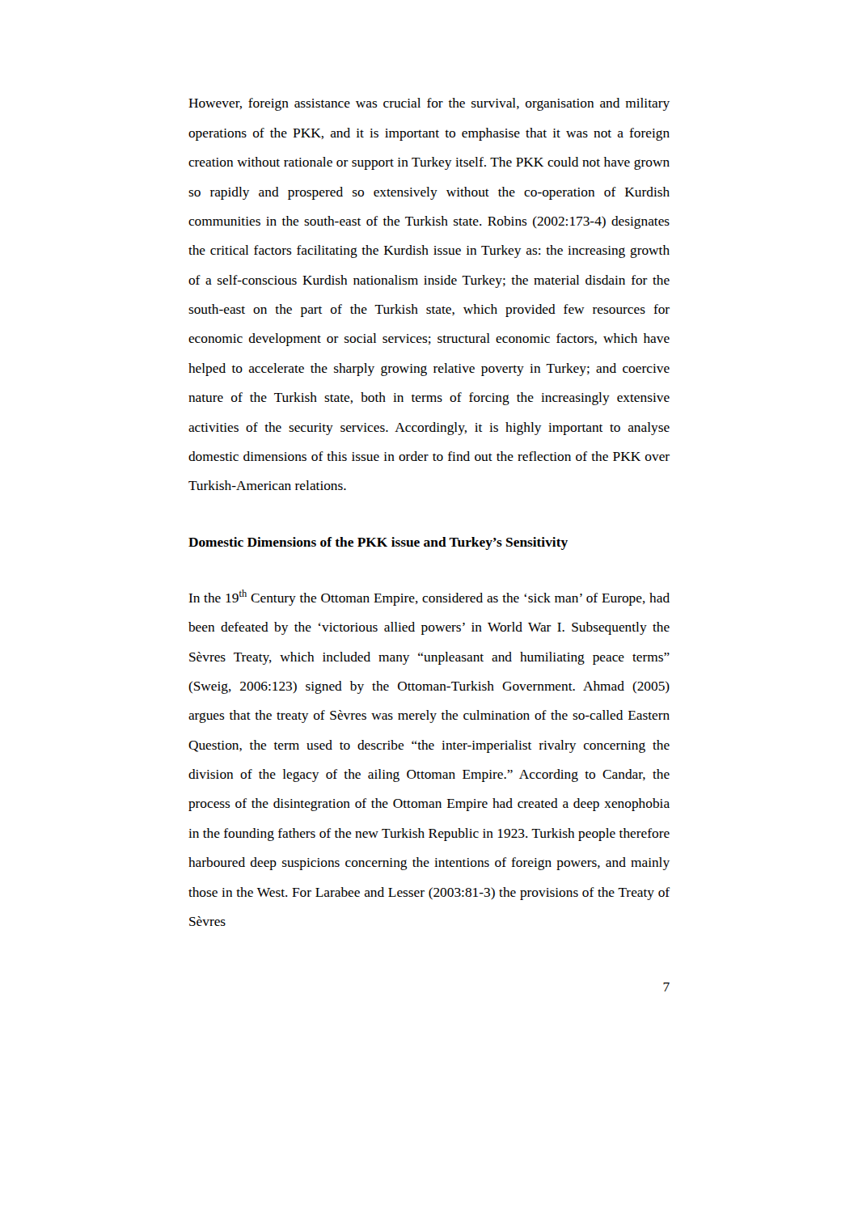However, foreign assistance was crucial for the survival, organisation and military operations of the PKK, and it is important to emphasise that it was not a foreign creation without rationale or support in Turkey itself. The PKK could not have grown so rapidly and prospered so extensively without the co-operation of Kurdish communities in the south-east of the Turkish state. Robins (2002:173-4) designates the critical factors facilitating the Kurdish issue in Turkey as: the increasing growth of a self-conscious Kurdish nationalism inside Turkey; the material disdain for the south-east on the part of the Turkish state, which provided few resources for economic development or social services; structural economic factors, which have helped to accelerate the sharply growing relative poverty in Turkey; and coercive nature of the Turkish state, both in terms of forcing the increasingly extensive activities of the security services. Accordingly, it is highly important to analyse domestic dimensions of this issue in order to find out the reflection of the PKK over Turkish-American relations.
Domestic Dimensions of the PKK issue and Turkey’s Sensitivity
In the 19th Century the Ottoman Empire, considered as the ‘sick man’ of Europe, had been defeated by the ‘victorious allied powers’ in World War I. Subsequently the Sèvres Treaty, which included many “unpleasant and humiliating peace terms” (Sweig, 2006:123) signed by the Ottoman-Turkish Government. Ahmad (2005) argues that the treaty of Sèvres was merely the culmination of the so-called Eastern Question, the term used to describe “the inter-imperialist rivalry concerning the division of the legacy of the ailing Ottoman Empire.” According to Candar, the process of the disintegration of the Ottoman Empire had created a deep xenophobia in the founding fathers of the new Turkish Republic in 1923. Turkish people therefore harboured deep suspicions concerning the intentions of foreign powers, and mainly those in the West. For Larabee and Lesser (2003:81-3) the provisions of the Treaty of Sèvres
7